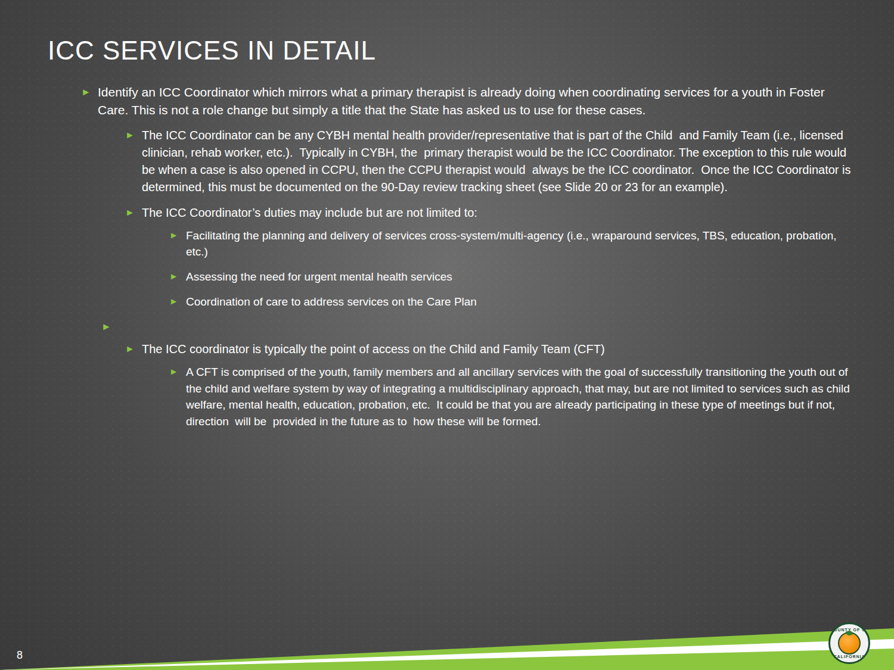ICC SERVICES IN DETAIL
Identify an ICC Coordinator which mirrors what a primary therapist is already doing when coordinating services for a youth in Foster Care. This is not a role change but simply a title that the State has asked us to use for these cases.
The ICC Coordinator can be any CYBH mental health provider/representative that is part of the Child and Family Team (i.e., licensed clinician, rehab worker, etc.). Typically in CYBH, the primary therapist would be the ICC Coordinator. The exception to this rule would be when a case is also opened in CCPU, then the CCPU therapist would always be the ICC coordinator. Once the ICC Coordinator is determined, this must be documented on the 90-Day review tracking sheet (see Slide 20 or 23 for an example).
The ICC Coordinator’s duties may include but are not limited to:
Facilitating the planning and delivery of services cross-system/multi-agency (i.e., wraparound services, TBS, education, probation, etc.)
Assessing the need for urgent mental health services
Coordination of care to address services on the Care Plan
The ICC coordinator is typically the point of access on the Child and Family Team (CFT)
A CFT is comprised of the youth, family members and all ancillary services with the goal of successfully transitioning the youth out of the child and welfare system by way of integrating a multidisciplinary approach, that may, but are not limited to services such as child welfare, mental health, education, probation, etc. It could be that you are already participating in these type of meetings but if not, direction will be provided in the future as to how these will be formed.
8
COUNTY OF ORANGE
CALIFORNIA